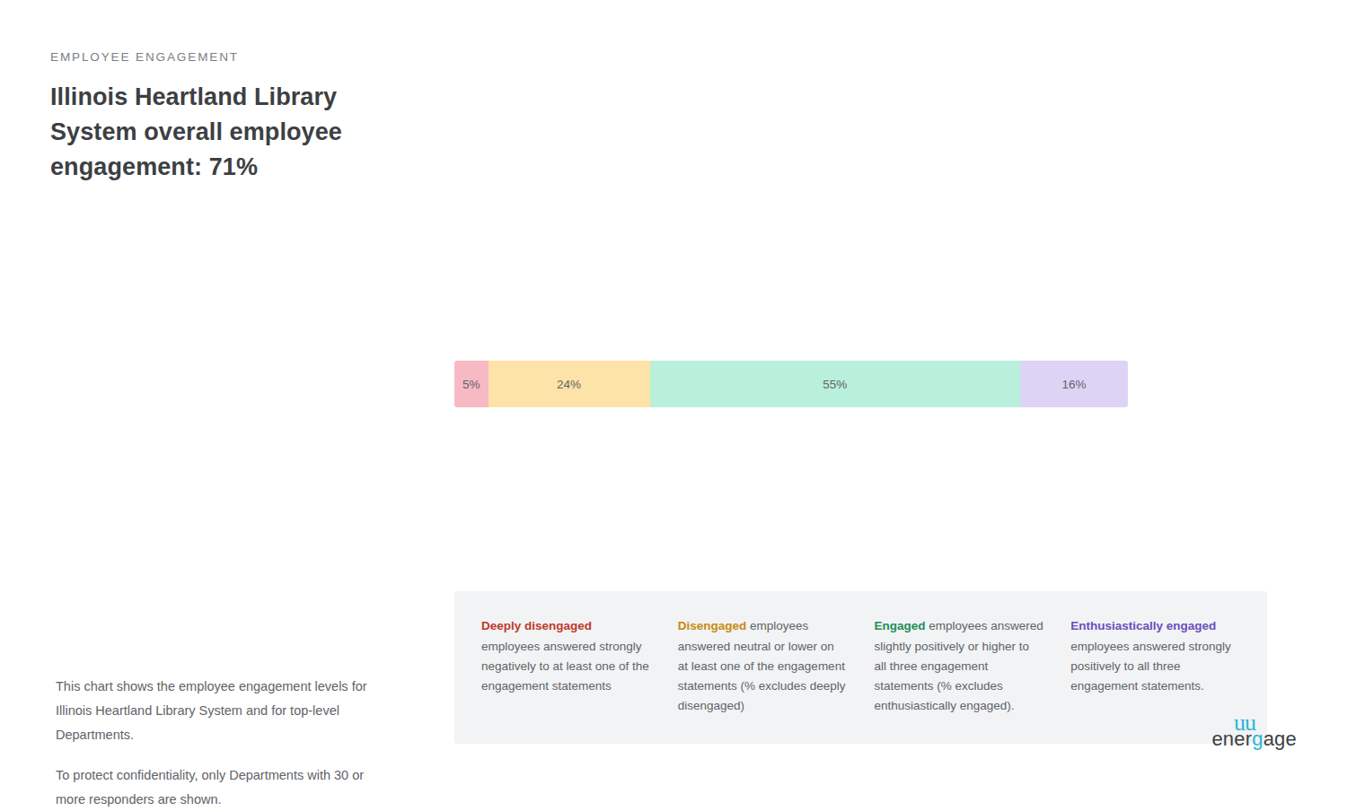Employee Engagement
Illinois Heartland Library System overall employee engagement: 71%
This chart shows the employee engagement levels for Illinois Heartland Library System and for top-level Departments.
To protect confidentiality, only Departments with 30 or more responders are shown.
5%
24%
55%
16%
Deeply disengaged employees answered strongly negatively to at least one of the engagement statements
Disengaged employees answered neutral or lower on at least one of the engagement statements (% excludes deeply disengaged)
Engaged employees answered slightly positively or higher to all three engagement statements (% excludes enthusiastically engaged).
Enthusiastically engaged employees answered strongly positively to all three engagement statements.
uu energage